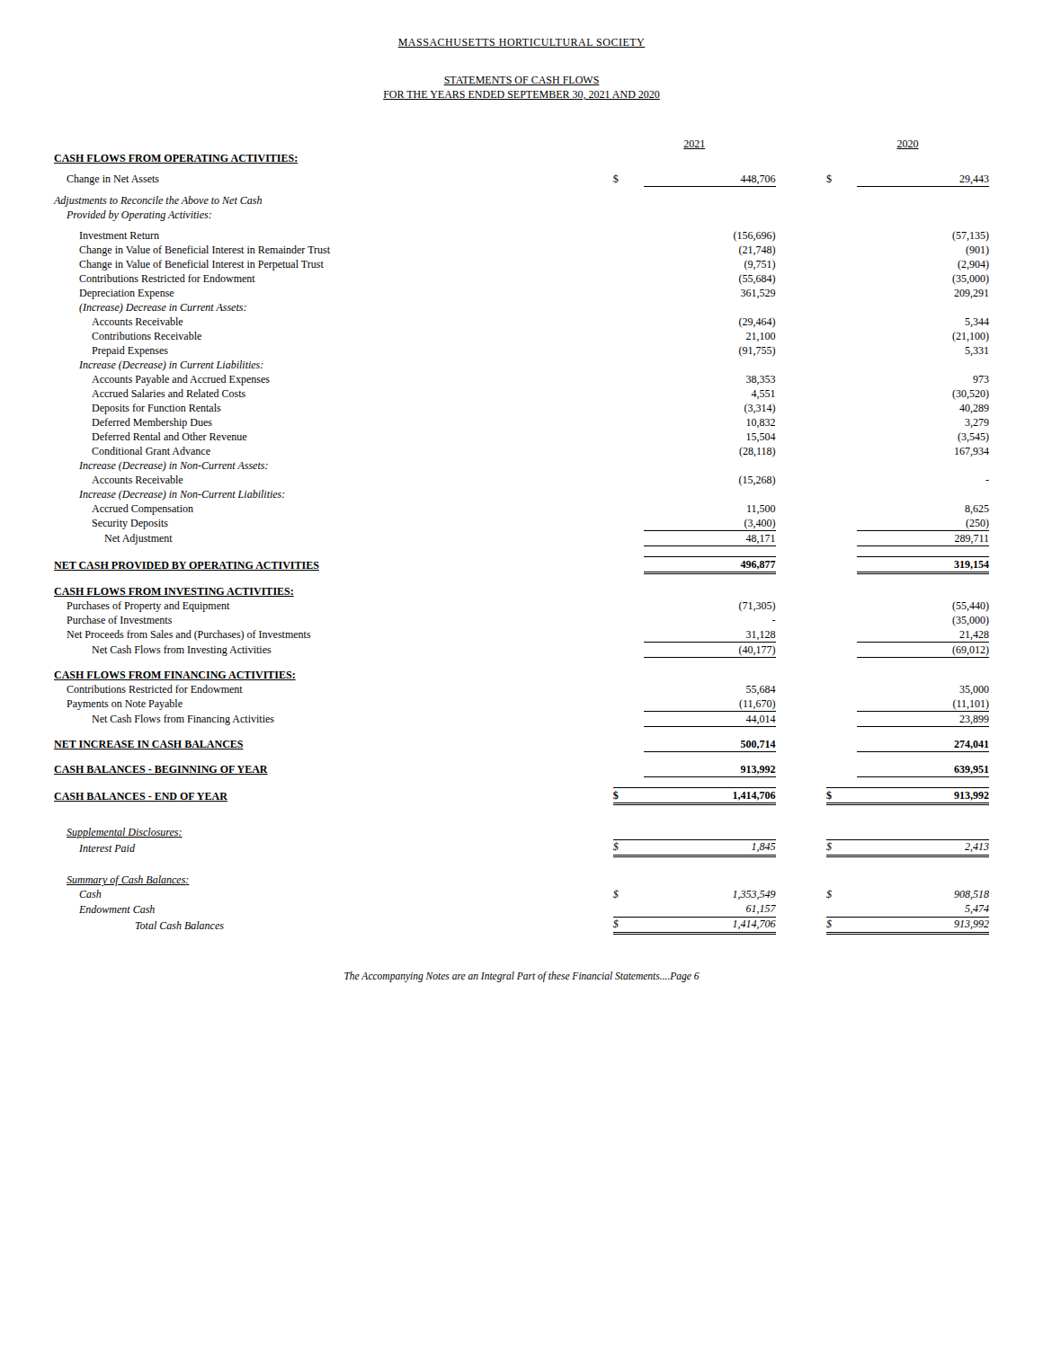MASSACHUSETTS HORTICULTURAL SOCIETY
STATEMENTS OF CASH FLOWS
FOR THE YEARS ENDED SEPTEMBER 30, 2021 AND 2020
| | 2021 | | 2020 |
| CASH FLOWS FROM OPERATING ACTIVITIES: | |
| Change in Net Assets | $ | 448,706 | | $ | 29,443 |
| Adjustments to Reconcile the Above to Net Cash | |
| Provided by Operating Activities: | |
| Investment Return | | (156,696) | | | (57,135) |
| Change in Value of Beneficial Interest in Remainder Trust | | (21,748) | | | (901) |
| Change in Value of Beneficial Interest in Perpetual Trust | | (9,751) | | | (2,904) |
| Contributions Restricted for Endowment | | (55,684) | | | (35,000) |
| Depreciation Expense | | 361,529 | | | 209,291 |
| (Increase) Decrease in Current Assets: | |
| Accounts Receivable | | (29,464) | | | 5,344 |
| Contributions Receivable | | 21,100 | | | (21,100) |
| Prepaid Expenses | | (91,755) | | | 5,331 |
| Increase (Decrease) in Current Liabilities: | |
| Accounts Payable and Accrued Expenses | | 38,353 | | | 973 |
| Accrued Salaries and Related Costs | | 4,551 | | | (30,520) |
| Deposits for Function Rentals | | (3,314) | | | 40,289 |
| Deferred Membership Dues | | 10,832 | | | 3,279 |
| Deferred Rental and Other Revenue | | 15,504 | | | (3,545) |
| Conditional Grant Advance | | (28,118) | | | 167,934 |
| Increase (Decrease) in Non-Current Assets: | |
| Accounts Receivable | | (15,268) | | | - |
| Increase (Decrease) in Non-Current Liabilities: | |
| Accrued Compensation | | 11,500 | | | 8,625 |
| Security Deposits | | (3,400) | | | (250) |
| Net Adjustment | | 48,171 | | | 289,711 |
| NET CASH PROVIDED BY OPERATING ACTIVITIES | | 496,877 | | | 319,154 |
| CASH FLOWS FROM INVESTING ACTIVITIES: | |
| Purchases of Property and Equipment | | (71,305) | | | (55,440) |
| Purchase of Investments | | - | | | (35,000) |
| Net Proceeds from Sales and (Purchases) of Investments | | 31,128 | | | 21,428 |
| Net Cash Flows from Investing Activities | | (40,177) | | | (69,012) |
| CASH FLOWS FROM FINANCING ACTIVITIES: | |
| Contributions Restricted for Endowment | | 55,684 | | | 35,000 |
| Payments on Note Payable | | (11,670) | | | (11,101) |
| Net Cash Flows from Financing Activities | | 44,014 | | | 23,899 |
| NET INCREASE IN CASH BALANCES | | 500,714 | | | 274,041 |
| CASH BALANCES - BEGINNING OF YEAR | | 913,992 | | | 639,951 |
| CASH BALANCES - END OF YEAR | $ | 1,414,706 | | $ | 913,992 |
| Supplemental Disclosures : | |
| Interest Paid | $ | 1,845 | | $ | 2,413 |
| Summary of Cash Balances : | |
| Cash | $ | 1,353,549 | | $ | 908,518 |
| Endowment Cash | | 61,157 | | | 5,474 |
| Total Cash Balances | $ | 1,414,706 | | $ | 913,992 |
The Accompanying Notes are an Integral Part of these Financial Statements....Page 6